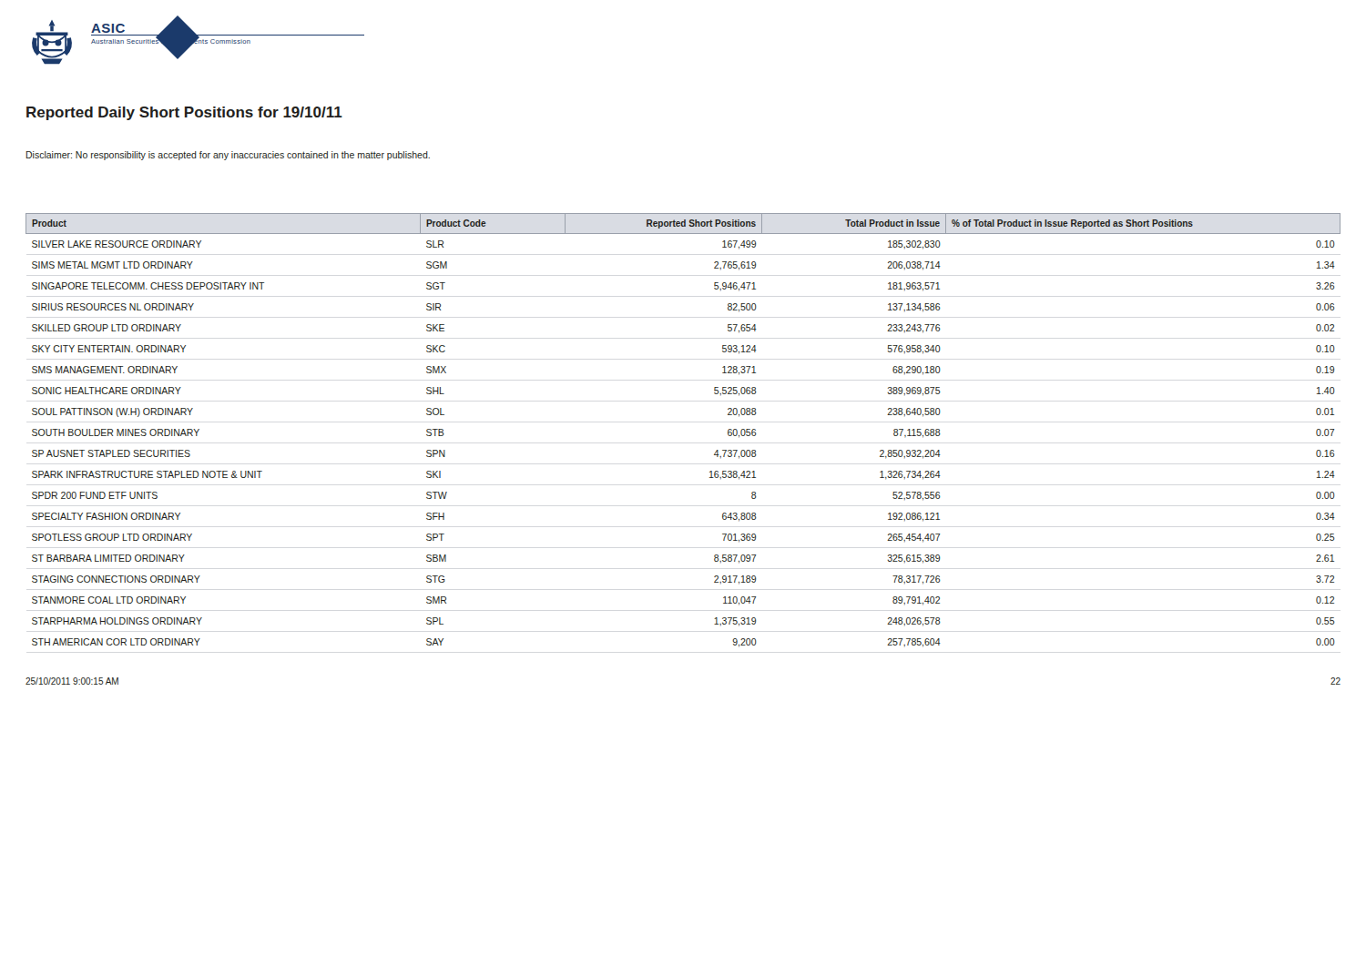ASIC
Australian Securities & Investments Commission
Reported Daily Short Positions for 19/10/11
Disclaimer: No responsibility is accepted for any inaccuracies contained in the matter published.
| Product | Product Code | Reported Short Positions | Total Product in Issue | % of Total Product in Issue Reported as Short Positions |
| --- | --- | --- | --- | --- |
| SILVER LAKE RESOURCE ORDINARY | SLR | 167,499 | 185,302,830 | 0.10 |
| SIMS METAL MGMT LTD ORDINARY | SGM | 2,765,619 | 206,038,714 | 1.34 |
| SINGAPORE TELECOMM. CHESS DEPOSITARY INT | SGT | 5,946,471 | 181,963,571 | 3.26 |
| SIRIUS RESOURCES NL ORDINARY | SIR | 82,500 | 137,134,586 | 0.06 |
| SKILLED GROUP LTD ORDINARY | SKE | 57,654 | 233,243,776 | 0.02 |
| SKY CITY ENTERTAIN. ORDINARY | SKC | 593,124 | 576,958,340 | 0.10 |
| SMS MANAGEMENT. ORDINARY | SMX | 128,371 | 68,290,180 | 0.19 |
| SONIC HEALTHCARE ORDINARY | SHL | 5,525,068 | 389,969,875 | 1.40 |
| SOUL PATTINSON (W.H) ORDINARY | SOL | 20,088 | 238,640,580 | 0.01 |
| SOUTH BOULDER MINES ORDINARY | STB | 60,056 | 87,115,688 | 0.07 |
| SP AUSNET STAPLED SECURITIES | SPN | 4,737,008 | 2,850,932,204 | 0.16 |
| SPARK INFRASTRUCTURE STAPLED NOTE & UNIT | SKI | 16,538,421 | 1,326,734,264 | 1.24 |
| SPDR 200 FUND ETF UNITS | STW | 8 | 52,578,556 | 0.00 |
| SPECIALTY FASHION ORDINARY | SFH | 643,808 | 192,086,121 | 0.34 |
| SPOTLESS GROUP LTD ORDINARY | SPT | 701,369 | 265,454,407 | 0.25 |
| ST BARBARA LIMITED ORDINARY | SBM | 8,587,097 | 325,615,389 | 2.61 |
| STAGING CONNECTIONS ORDINARY | STG | 2,917,189 | 78,317,726 | 3.72 |
| STANMORE COAL LTD ORDINARY | SMR | 110,047 | 89,791,402 | 0.12 |
| STARPHARMA HOLDINGS ORDINARY | SPL | 1,375,319 | 248,026,578 | 0.55 |
| STH AMERICAN COR LTD ORDINARY | SAY | 9,200 | 257,785,604 | 0.00 |
25/10/2011 9:00:15 AM 22